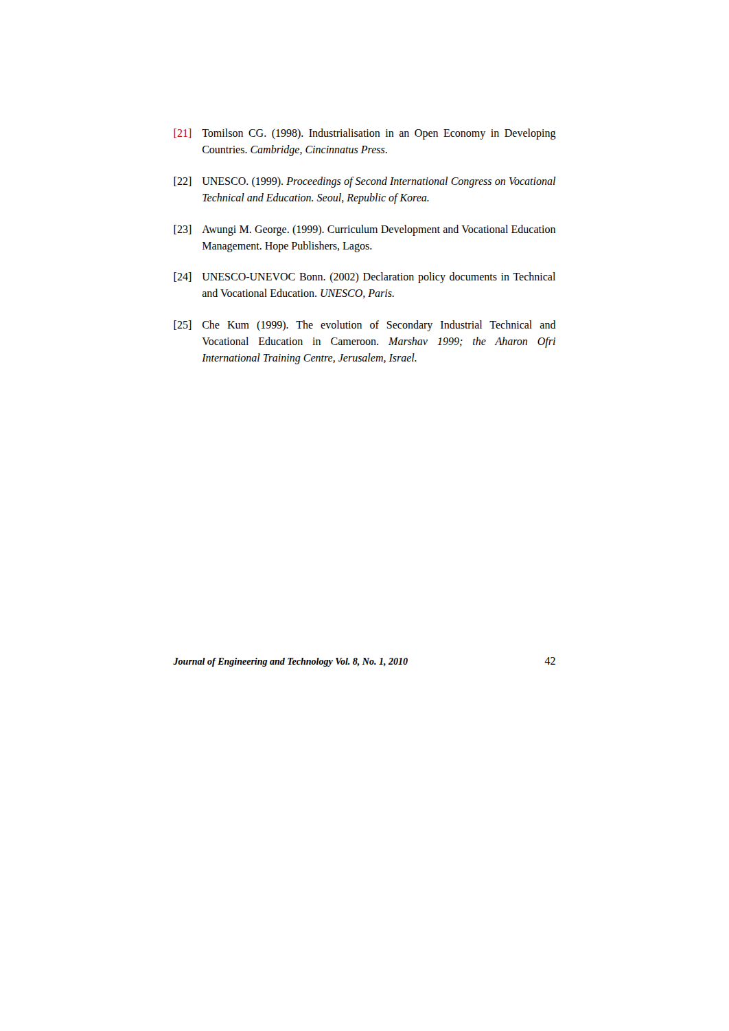[21] Tomilson CG. (1998). Industrialisation in an Open Economy in Developing Countries. Cambridge, Cincinnatus Press.
[22] UNESCO. (1999). Proceedings of Second International Congress on Vocational Technical and Education. Seoul, Republic of Korea.
[23] Awungi M. George. (1999). Curriculum Development and Vocational Education Management. Hope Publishers, Lagos.
[24] UNESCO-UNEVOC Bonn. (2002) Declaration policy documents in Technical and Vocational Education. UNESCO, Paris.
[25] Che Kum (1999). The evolution of Secondary Industrial Technical and Vocational Education in Cameroon. Marshav 1999; the Aharon Ofri International Training Centre, Jerusalem, Israel.
Journal of Engineering and Technology Vol. 8, No. 1, 2010 42